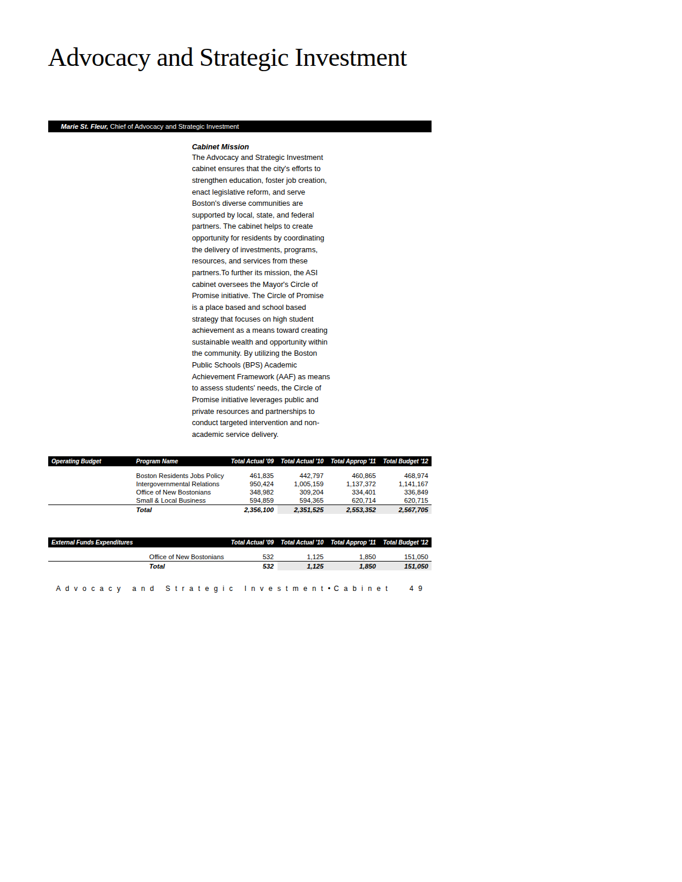Advocacy and Strategic Investment
Marie St. Fleur, Chief of Advocacy and Strategic Investment
Cabinet Mission
The Advocacy and Strategic Investment cabinet ensures that the city's efforts to strengthen education, foster job creation, enact legislative reform, and serve Boston's diverse communities are supported by local, state, and federal partners. The cabinet helps to create opportunity for residents by coordinating the delivery of investments, programs, resources, and services from these partners.To further its mission, the ASI cabinet oversees the Mayor's Circle of Promise initiative. The Circle of Promise is a place based and school based strategy that focuses on high student achievement as a means toward creating sustainable wealth and opportunity within the community. By utilizing the Boston Public Schools (BPS) Academic Achievement Framework (AAF) as means to assess students' needs, the Circle of Promise initiative leverages public and private resources and partnerships to conduct targeted intervention and non-academic service delivery.
| Operating Budget | Program Name | Total Actual '09 | Total Actual '10 | Total Approp '11 | Total Budget '12 |
| --- | --- | --- | --- | --- | --- |
| | Boston Residents Jobs Policy | 461,835 | 442,797 | 460,865 | 468,974 |
| | Intergovernmental Relations | 950,424 | 1,005,159 | 1,137,372 | 1,141,167 |
| | Office of New Bostonians | 348,982 | 309,204 | 334,401 | 336,849 |
| | Small & Local Business | 594,859 | 594,365 | 620,714 | 620,715 |
| | Total | 2,356,100 | 2,351,525 | 2,553,352 | 2,567,705 |
| External Funds Expenditures | | Total Actual '09 | Total Actual '10 | Total Approp '11 | Total Budget '12 |
| --- | --- | --- | --- | --- | --- |
| | Office of New Bostonians | 532 | 1,125 | 1,850 | 151,050 |
| | Total | 532 | 1,125 | 1,850 | 151,050 |
A d v o c a c y a n d S t r a t e g i c I n v e s t m e n t • C a b i n e t 4 9